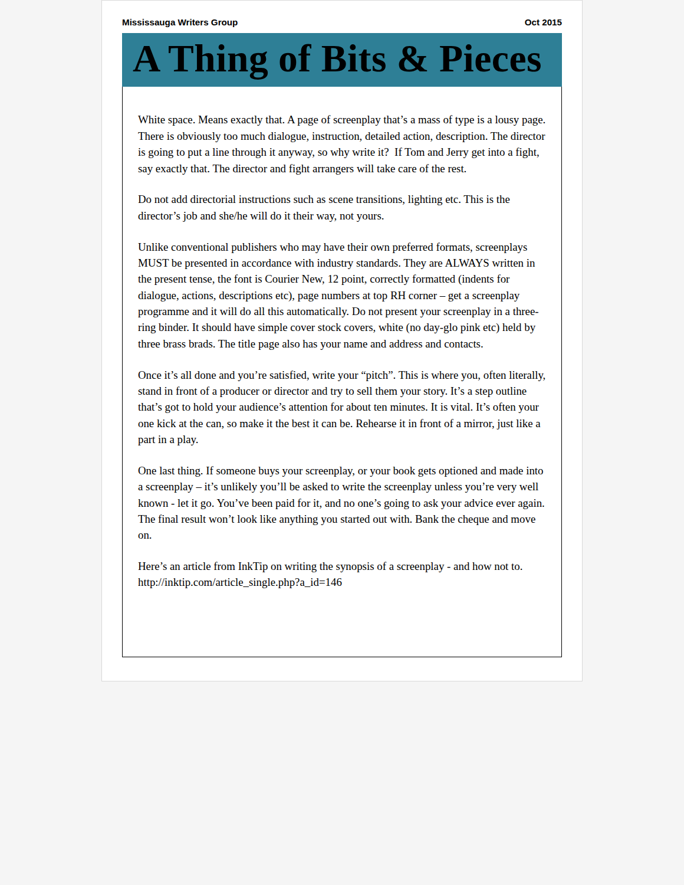Mississauga Writers Group Oct 2015
A Thing of Bits & Pieces
White space. Means exactly that. A page of screenplay that’s a mass of type is a lousy page. There is obviously too much dialogue, instruction, detailed action, description. The director is going to put a line through it anyway, so why write it? If Tom and Jerry get into a fight, say exactly that. The director and fight arrangers will take care of the rest.
Do not add directorial instructions such as scene transitions, lighting etc. This is the director’s job and she/he will do it their way, not yours.
Unlike conventional publishers who may have their own preferred formats, screenplays MUST be presented in accordance with industry standards. They are ALWAYS written in the present tense, the font is Courier New, 12 point, correctly formatted (indents for dialogue, actions, descriptions etc), page numbers at top RH corner – get a screenplay programme and it will do all this automatically. Do not present your screenplay in a three-ring binder. It should have simple cover stock covers, white (no day-glo pink etc) held by three brass brads. The title page also has your name and address and contacts.
Once it’s all done and you’re satisfied, write your “pitch”. This is where you, often literally, stand in front of a producer or director and try to sell them your story. It’s a step outline that’s got to hold your audience’s attention for about ten minutes. It is vital. It’s often your one kick at the can, so make it the best it can be. Rehearse it in front of a mirror, just like a part in a play.
One last thing. If someone buys your screenplay, or your book gets optioned and made into a screenplay – it’s unlikely you’ll be asked to write the screenplay unless you’re very well known - let it go. You’ve been paid for it, and no one’s going to ask your advice ever again. The final result won’t look like anything you started out with. Bank the cheque and move on.
Here’s an article from InkTip on writing the synopsis of a screenplay - and how not to.
http://inktip.com/article_single.php?a_id=146